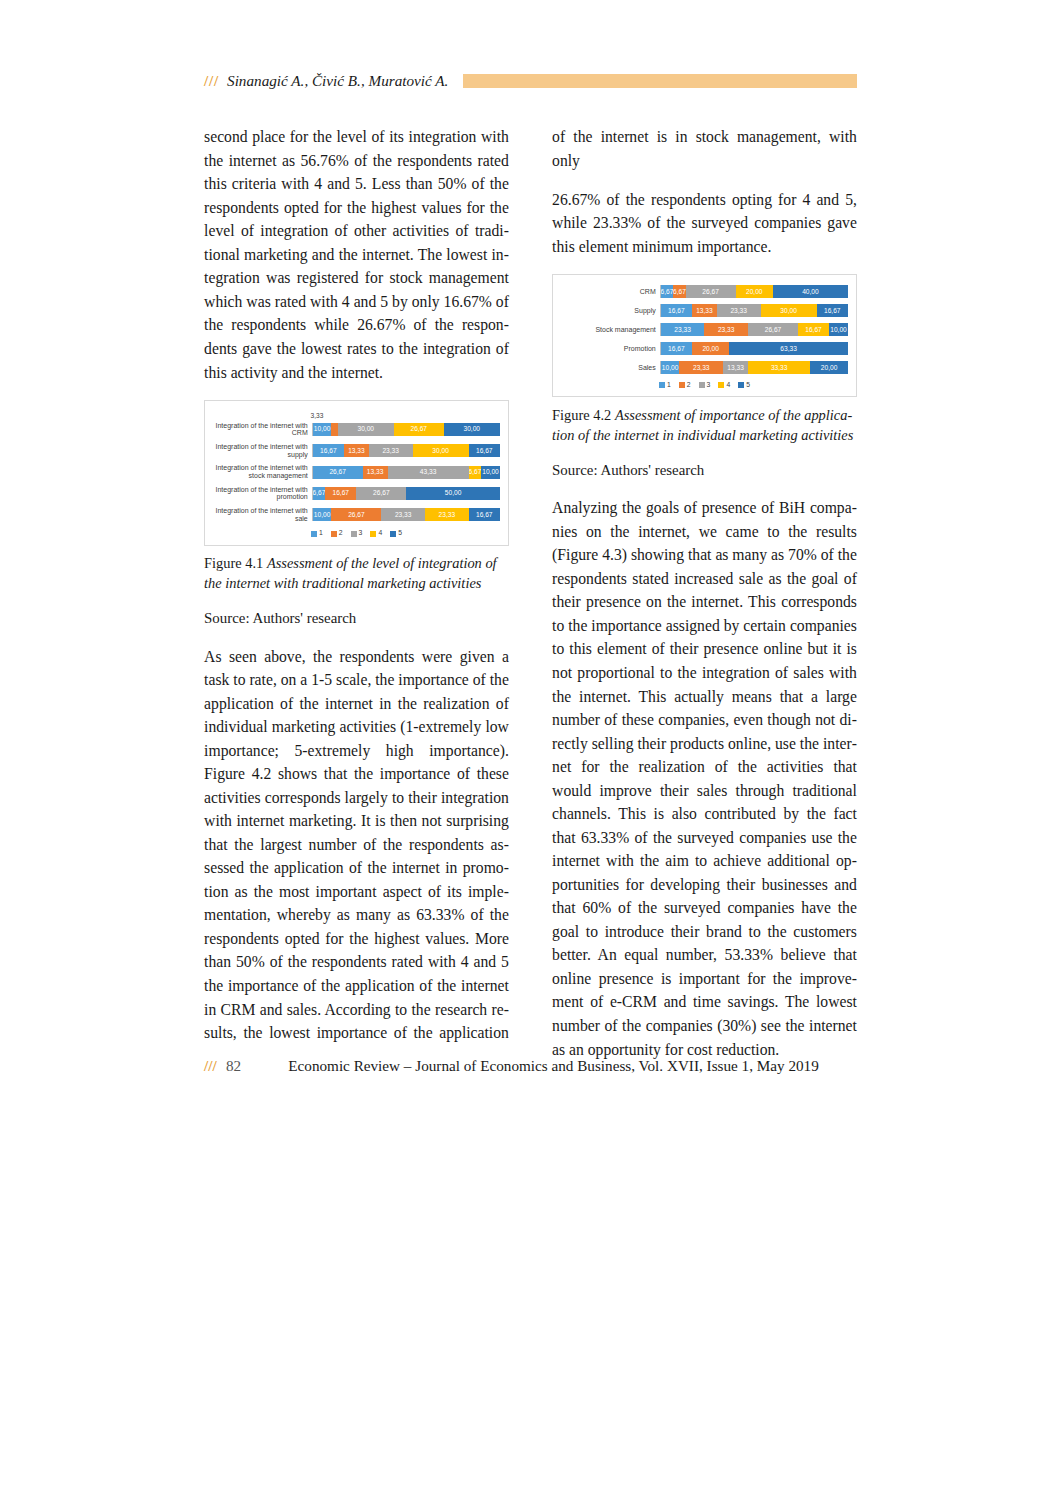/// Sinanagić A., Čivić B., Muratović A.
second place for the level of its integration with the internet as 56.76% of the respondents rated this criteria with 4 and 5. Less than 50% of the respondents opted for the highest values for the level of integration of other activities of traditional marketing and the internet. The lowest integration was registered for stock management which was rated with 4 and 5 by only 16.67% of the respondents while 26.67% of the respondents gave the lowest rates to the integration of this activity and the internet.
3,33
Integration of the internet with CRM
10,00
30,00
26,67
30,00
Integration of the internet with supply
16,67
13,33
23,33
30,00
16,67
Integration of the internet with stock management
26,67
13,33
43,33
6,67
10,00
Integration of the internet with promotion
6,67
16,67
26,67
50,00
Integration of the internet with sale
10,00
26,67
23,33
23,33
16,67
1 2 3 4 5
Figure 4.1 Assessment of the level of integration of the internet with traditional marketing activities
Source: Authors' research
As seen above, the respondents were given a task to rate, on a 1-5 scale, the importance of the application of the internet in the realization of individual marketing activities (1-extremely low importance; 5-extremely high importance). Figure 4.2 shows that the importance of these activities corresponds largely to their integration with internet marketing. It is then not surprising that the largest number of the respondents assessed the application of the internet in promotion as the most important aspect of its implementation, whereby as many as 63.33% of the respondents opted for the highest values. More than 50% of the respondents rated with 4 and 5 the importance of the application of the internet in CRM and sales. According to the research results, the lowest importance of the application of the internet is in stock management, with only
26.67% of the respondents opting for 4 and 5, while 23.33% of the surveyed companies gave this element minimum importance.
CRM
6,67
6,67
26,67
20,00
40,00
Supply
16,67
13,33
23,33
30,00
16,67
Stock management
23,33
23,33
26,67
16,67
10,00
Promotion
16,67
20,00
63,33
Sales
10,00
23,33
13,33
33,33
20,00
1 2 3 4 5
Figure 4.2 Assessment of importance of the application of the internet in individual marketing activities
Source: Authors' research
Analyzing the goals of presence of BiH companies on the internet, we came to the results (Figure 4.3) showing that as many as 70% of the respondents stated increased sale as the goal of their presence on the internet. This corresponds to the importance assigned by certain companies to this element of their presence online but it is not proportional to the integration of sales with the internet. This actually means that a large number of these companies, even though not directly selling their products online, use the internet for the realization of the activities that would improve their sales through traditional channels. This is also contributed by the fact that 63.33% of the surveyed companies use the internet with the aim to achieve additional opportunities for developing their businesses and that 60% of the surveyed companies have the goal to introduce their brand to the customers better. An equal number, 53.33% believe that online presence is important for the improvement of e-CRM and time savings. The lowest number of the companies (30%) see the internet as an opportunity for cost reduction.
/// 82 Economic Review – Journal of Economics and Business, Vol. XVII, Issue 1, May 2019